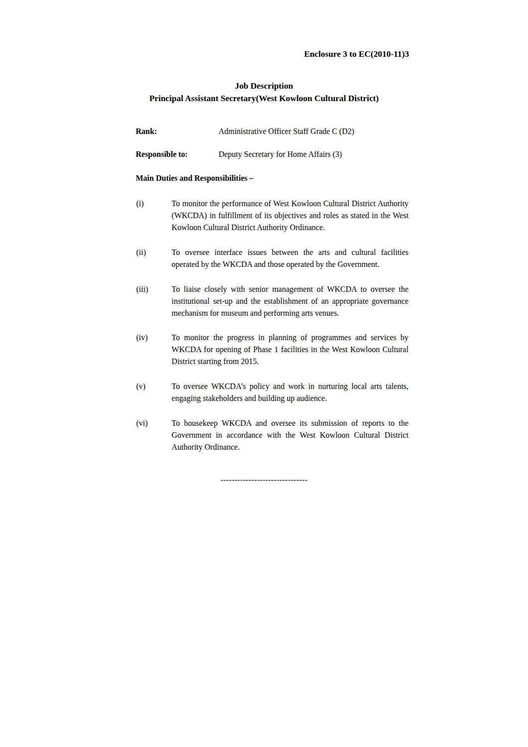Enclosure 3 to EC(2010-11)3
Job Description Principal Assistant Secretary(West Kowloon Cultural District)
| Rank: | Administrative Officer Staff Grade C (D2) |
| Responsible to: | Deputy Secretary for Home Affairs (3) |
Main Duties and Responsibilities –
| (i) | To monitor the performance of West Kowloon Cultural District Authority (WKCDA) in fulfillment of its objectives and roles as stated in the West Kowloon Cultural District Authority Ordinance. |
| (ii) | To oversee interface issues between the arts and cultural facilities operated by the WKCDA and those operated by the Government. |
| (iii) | To liaise closely with senior management of WKCDA to oversee the institutional set-up and the establishment of an appropriate governance mechanism for museum and performing arts venues. |
| (iv) | To monitor the progress in planning of programmes and services by WKCDA for opening of Phase 1 facilities in the West Kowloon Cultural District starting from 2015. |
| (v) | To oversee WKCDA’s policy and work in nurturing local arts talents, engaging stakeholders and building up audience. |
| (vi) | To housekeep WKCDA and oversee its submission of reports to the Government in accordance with the West Kowloon Cultural District Authority Ordinance. |
-------------------------------